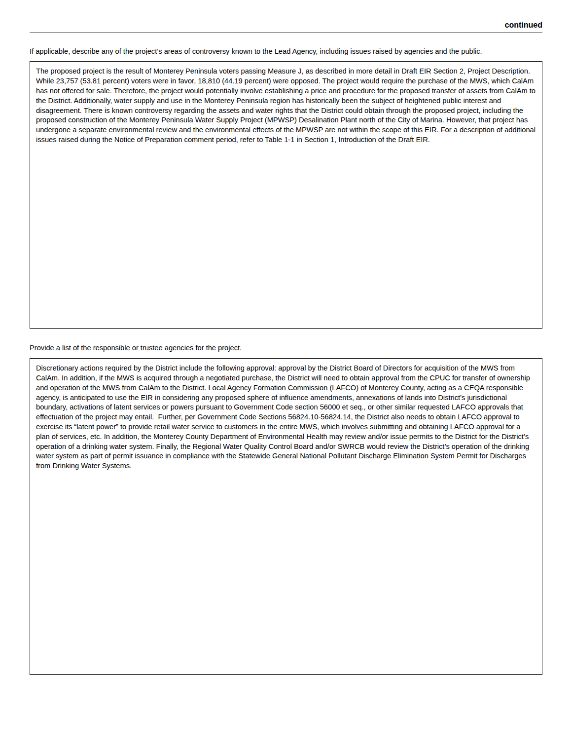continued
If applicable, describe any of the project’s areas of controversy known to the Lead Agency, including issues raised by agencies and the public.
The proposed project is the result of Monterey Peninsula voters passing Measure J, as described in more detail in Draft EIR Section 2, Project Description. While 23,757 (53.81 percent) voters were in favor, 18,810 (44.19 percent) were opposed. The project would require the purchase of the MWS, which CalAm has not offered for sale. Therefore, the project would potentially involve establishing a price and procedure for the proposed transfer of assets from CalAm to the District. Additionally, water supply and use in the Monterey Peninsula region has historically been the subject of heightened public interest and disagreement. There is known controversy regarding the assets and water rights that the District could obtain through the proposed project, including the proposed construction of the Monterey Peninsula Water Supply Project (MPWSP) Desalination Plant north of the City of Marina. However, that project has undergone a separate environmental review and the environmental effects of the MPWSP are not within the scope of this EIR. For a description of additional issues raised during the Notice of Preparation comment period, refer to Table 1-1 in Section 1, Introduction of the Draft EIR.
Provide a list of the responsible or trustee agencies for the project.
Discretionary actions required by the District include the following approval: approval by the District Board of Directors for acquisition of the MWS from CalAm. In addition, if the MWS is acquired through a negotiated purchase, the District will need to obtain approval from the CPUC for transfer of ownership and operation of the MWS from CalAm to the District. Local Agency Formation Commission (LAFCO) of Monterey County, acting as a CEQA responsible agency, is anticipated to use the EIR in considering any proposed sphere of influence amendments, annexations of lands into District’s jurisdictional boundary, activations of latent services or powers pursuant to Government Code section 56000 et seq., or other similar requested LAFCO approvals that effectuation of the project may entail. Further, per Government Code Sections 56824.10-56824.14, the District also needs to obtain LAFCO approval to exercise its “latent power” to provide retail water service to customers in the entire MWS, which involves submitting and obtaining LAFCO approval for a plan of services, etc. In addition, the Monterey County Department of Environmental Health may review and/or issue permits to the District for the District’s operation of a drinking water system. Finally, the Regional Water Quality Control Board and/or SWRCB would review the District’s operation of the drinking water system as part of permit issuance in compliance with the Statewide General National Pollutant Discharge Elimination System Permit for Discharges from Drinking Water Systems.